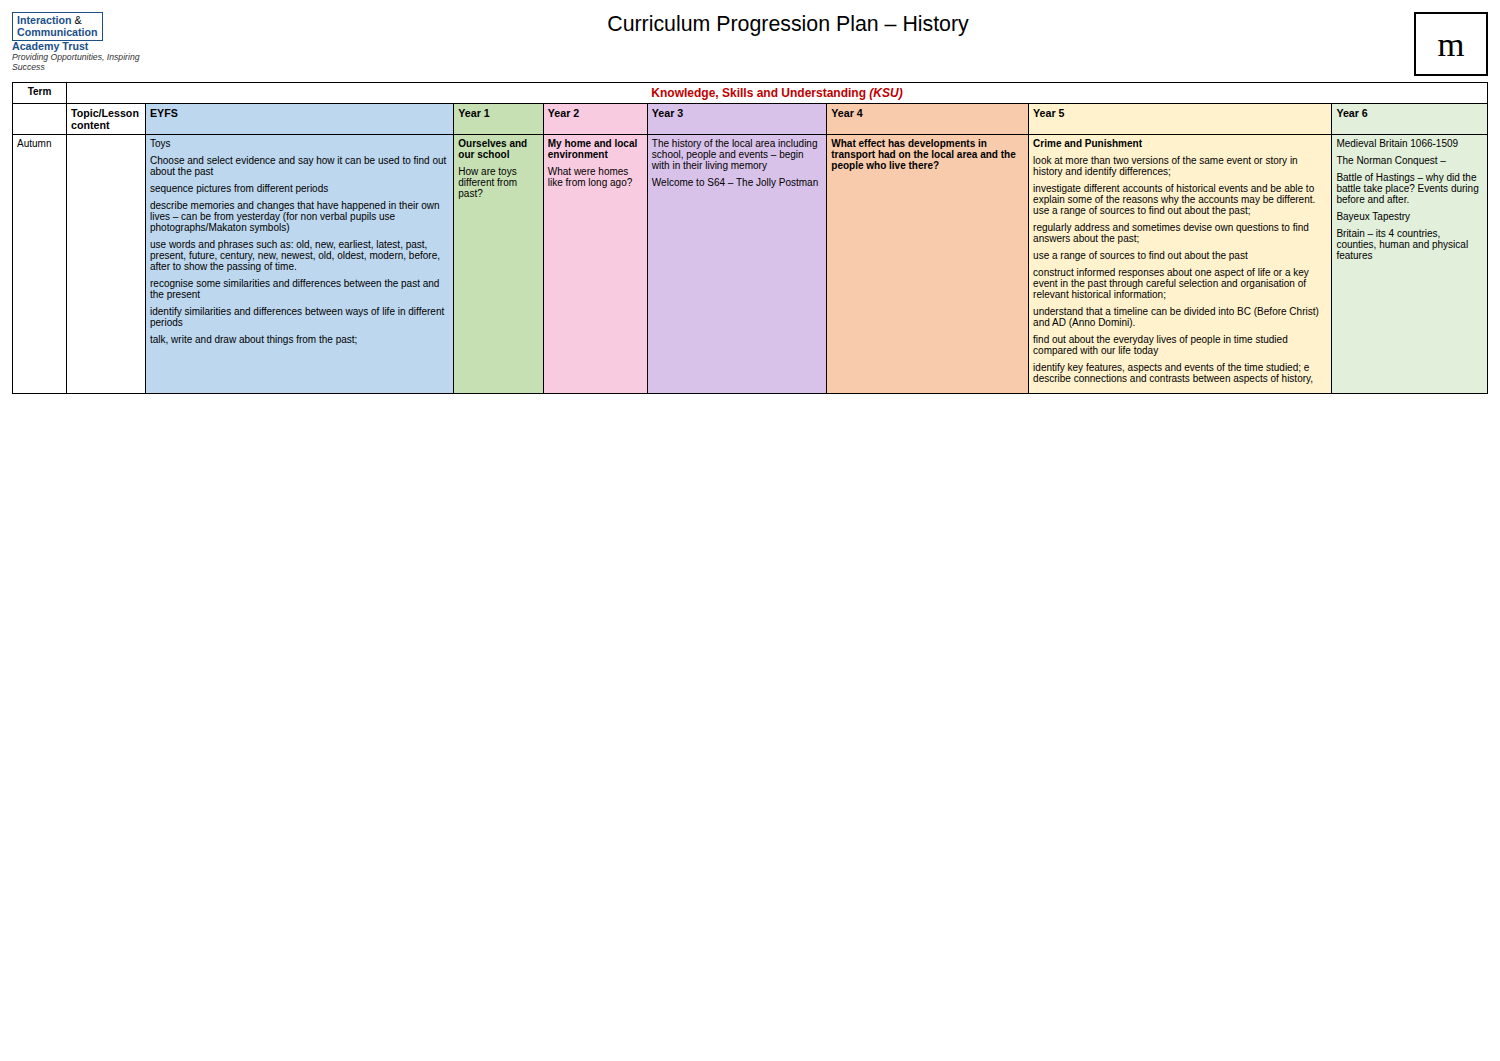Interaction &
Communication
Academy Trust
Providing Opportunities, Inspiring Success
Curriculum Progression Plan – History
m
| Term | Knowledge, Skills and Understanding (KSU) |
| --- | --- |
| | Topic/Lesson content | EYFS | Year 1 | Year 2 | Year 3 | Year 4 | Year 5 | Year 6 |
| Autumn | | Toys Choose and select evidence and say how it can be used to find out about the past sequence pictures from different periods describe memories and changes that have happened in their own lives – can be from yesterday (for non verbal pupils use photographs/Makaton symbols) use words and phrases such as: old, new, earliest, latest, past, present, future, century, new, newest, old, oldest, modern, before, after to show the passing of time. recognise some similarities and differences between the past and the present identify similarities and differences between ways of life in different periods talk, write and draw about things from the past; | Ourselves and our school How are toys different from past? | My home and local environment What were homes like from long ago? | The history of the local area including school, people and events – begin with in their living memory Welcome to S64 – The Jolly Postman | What effect has developments in transport had on the local area and the people who live there? | Crime and Punishment look at more than two versions of the same event or story in history and identify differences; investigate different accounts of historical events and be able to explain some of the reasons why the accounts may be different. use a range of sources to find out about the past; regularly address and sometimes devise own questions to find answers about the past; use a range of sources to find out about the past construct informed responses about one aspect of life or a key event in the past through careful selection and organisation of relevant historical information; understand that a timeline can be divided into BC (Before Christ) and AD (Anno Domini). find out about the everyday lives of people in time studied compared with our life today identify key features, aspects and events of the time studied; e describe connections and contrasts between aspects of history, | Medieval Britain 1066-1509 The Norman Conquest – Battle of Hastings – why did the battle take place? Events during before and after. Bayeux Tapestry Britain – its 4 countries, counties, human and physical features |